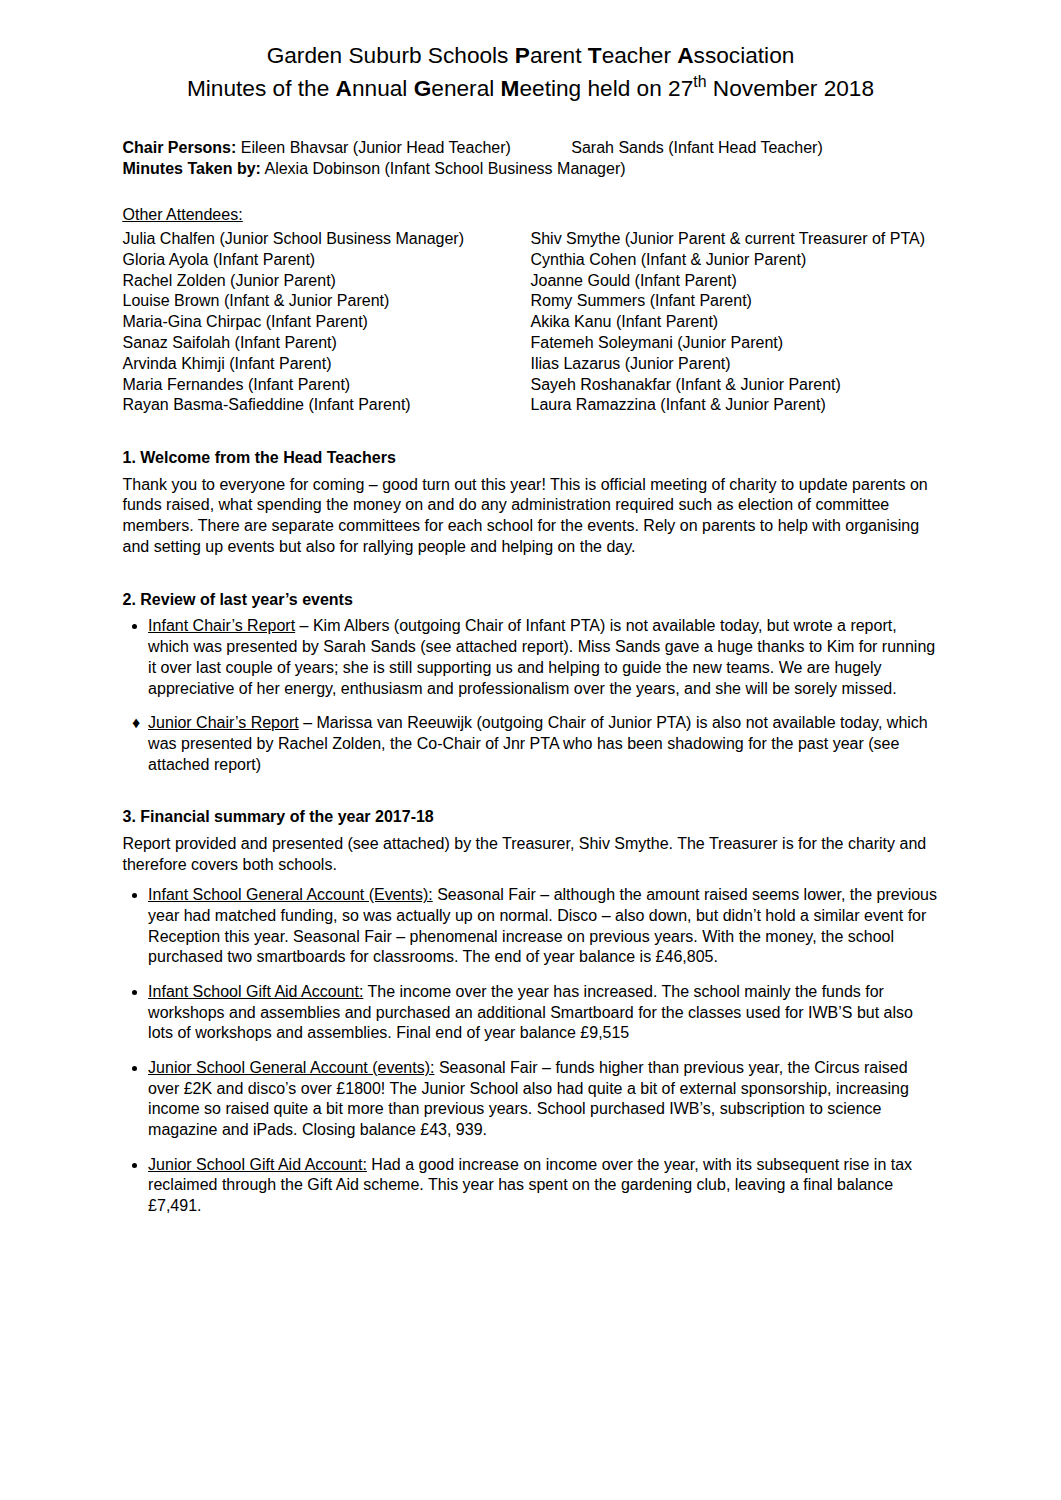Garden Suburb Schools Parent Teacher Association Minutes of the Annual General Meeting held on 27th November 2018
Chair Persons: Eileen Bhavsar (Junior Head Teacher)
Sarah Sands (Infant Head Teacher)
Minutes Taken by: Alexia Dobinson (Infant School Business Manager)
Other Attendees:
| Julia Chalfen (Junior School Business Manager) | Shiv Smythe (Junior Parent & current Treasurer of PTA) |
| Gloria Ayola (Infant Parent) | Cynthia Cohen (Infant & Junior Parent) |
| Rachel Zolden (Junior Parent) | Joanne Gould (Infant Parent) |
| Louise Brown (Infant & Junior Parent) | Romy Summers (Infant Parent) |
| Maria-Gina Chirpac (Infant Parent) | Akika Kanu (Infant Parent) |
| Sanaz Saifolah (Infant Parent) | Fatemeh Soleymani (Junior Parent) |
| Arvinda Khimji (Infant Parent) | Ilias Lazarus (Junior Parent) |
| Maria Fernandes (Infant Parent) | Sayeh Roshanakfar (Infant & Junior Parent) |
| Rayan Basma-Safieddine (Infant Parent) | Laura Ramazzina (Infant & Junior Parent) |
1. Welcome from the Head Teachers
Thank you to everyone for coming – good turn out this year! This is official meeting of charity to update parents on funds raised, what spending the money on and do any administration required such as election of committee members. There are separate committees for each school for the events. Rely on parents to help with organising and setting up events but also for rallying people and helping on the day.
2. Review of last year’s events
Infant Chair’s Report – Kim Albers (outgoing Chair of Infant PTA) is not available today, but wrote a report, which was presented by Sarah Sands (see attached report). Miss Sands gave a huge thanks to Kim for running it over last couple of years; she is still supporting us and helping to guide the new teams. We are hugely appreciative of her energy, enthusiasm and professionalism over the years, and she will be sorely missed.
Junior Chair’s Report – Marissa van Reeuwijk (outgoing Chair of Junior PTA) is also not available today, which was presented by Rachel Zolden, the Co-Chair of Jnr PTA who has been shadowing for the past year (see attached report)
3. Financial summary of the year 2017-18
Report provided and presented (see attached) by the Treasurer, Shiv Smythe. The Treasurer is for the charity and therefore covers both schools.
Infant School General Account (Events): Seasonal Fair – although the amount raised seems lower, the previous year had matched funding, so was actually up on normal. Disco – also down, but didn’t hold a similar event for Reception this year. Seasonal Fair – phenomenal increase on previous years. With the money, the school purchased two smartboards for classrooms. The end of year balance is £46,805.
Infant School Gift Aid Account: The income over the year has increased. The school mainly the funds for workshops and assemblies and purchased an additional Smartboard for the classes used for IWB’S but also lots of workshops and assemblies. Final end of year balance £9,515
Junior School General Account (events): Seasonal Fair – funds higher than previous year, the Circus raised over £2K and disco’s over £1800! The Junior School also had quite a bit of external sponsorship, increasing income so raised quite a bit more than previous years. School purchased IWB’s, subscription to science magazine and iPads. Closing balance £43, 939.
Junior School Gift Aid Account: Had a good increase on income over the year, with its subsequent rise in tax reclaimed through the Gift Aid scheme. This year has spent on the gardening club, leaving a final balance £7,491.